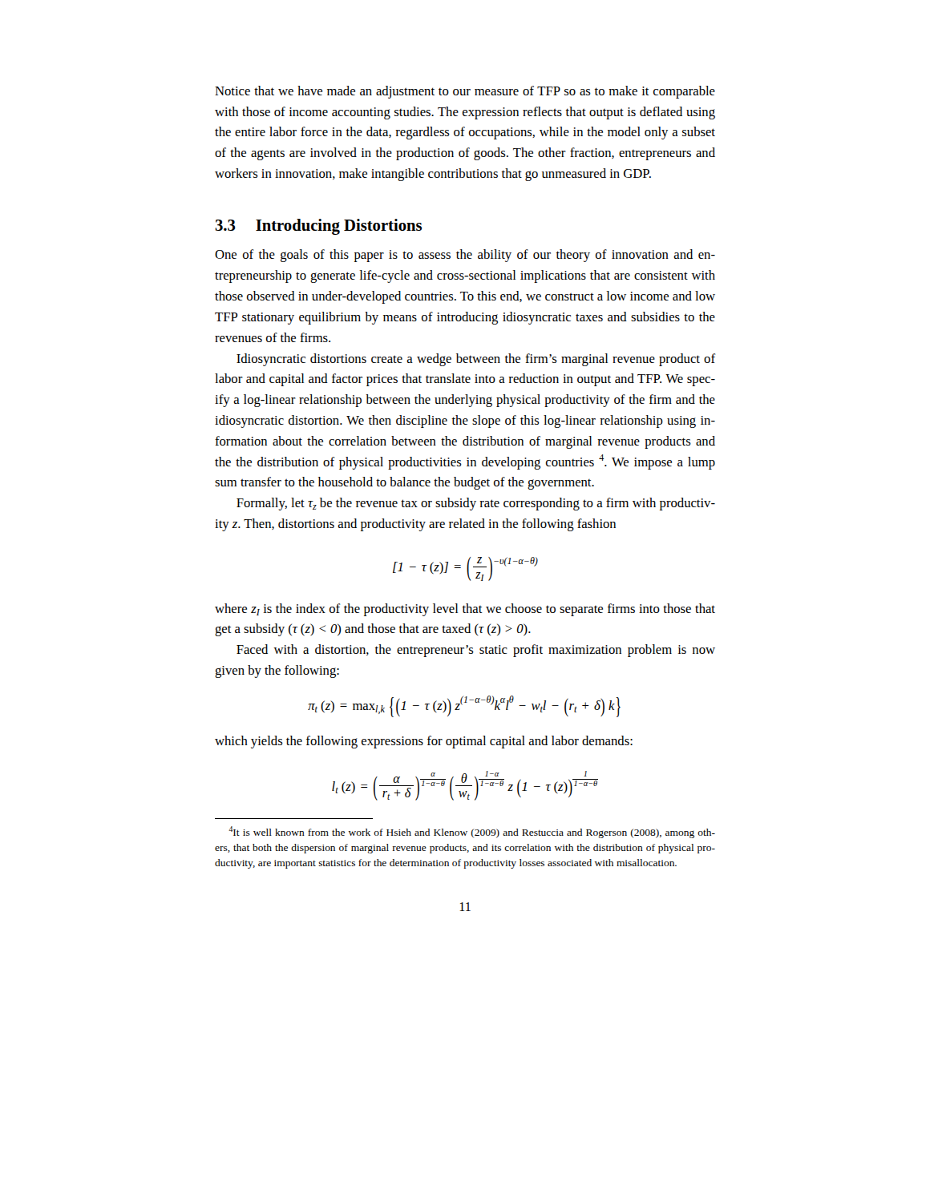Notice that we have made an adjustment to our measure of TFP so as to make it comparable with those of income accounting studies. The expression reflects that output is deflated using the entire labor force in the data, regardless of occupations, while in the model only a subset of the agents are involved in the production of goods. The other fraction, entrepreneurs and workers in innovation, make intangible contributions that go unmeasured in GDP.
3.3 Introducing Distortions
One of the goals of this paper is to assess the ability of our theory of innovation and entrepreneurship to generate life-cycle and cross-sectional implications that are consistent with those observed in under-developed countries. To this end, we construct a low income and low TFP stationary equilibrium by means of introducing idiosyncratic taxes and subsidies to the revenues of the firms.
Idiosyncratic distortions create a wedge between the firm’s marginal revenue product of labor and capital and factor prices that translate into a reduction in output and TFP. We specify a log-linear relationship between the underlying physical productivity of the firm and the idiosyncratic distortion. We then discipline the slope of this log-linear relationship using information about the correlation between the distribution of marginal revenue products and the the distribution of physical productivities in developing countries 4. We impose a lump sum transfer to the household to balance the budget of the government.
Formally, let τz be the revenue tax or subsidy rate corresponding to a firm with productivity z. Then, distortions and productivity are related in the following fashion
[1 − τ (z)] = (zzI)−υ(1−α−θ)
where zI is the index of the productivity level that we choose to separate firms into those that get a subsidy (τ (z) < 0) and those that are taxed (τ (z) > 0).
Faced with a distortion, the entrepreneur’s static profit maximization problem is now given by the following:
πt (z) = maxl,k {(1 − τ (z)) z(1−α−θ)kαlθ − wtl − (rt + δ) k}
which yields the following expressions for optimal capital and labor demands:
lt (z) = (αrt + δ) α 1−α−θ (θwt) 1−α 1−α−θ z (1 − τ (z)) 11−α−θ
4It is well known from the work of Hsieh and Klenow (2009) and Restuccia and Rogerson (2008), among others, that both the dispersion of marginal revenue products, and its correlation with the distribution of physical productivity, are important statistics for the determination of productivity losses associated with misallocation.
11